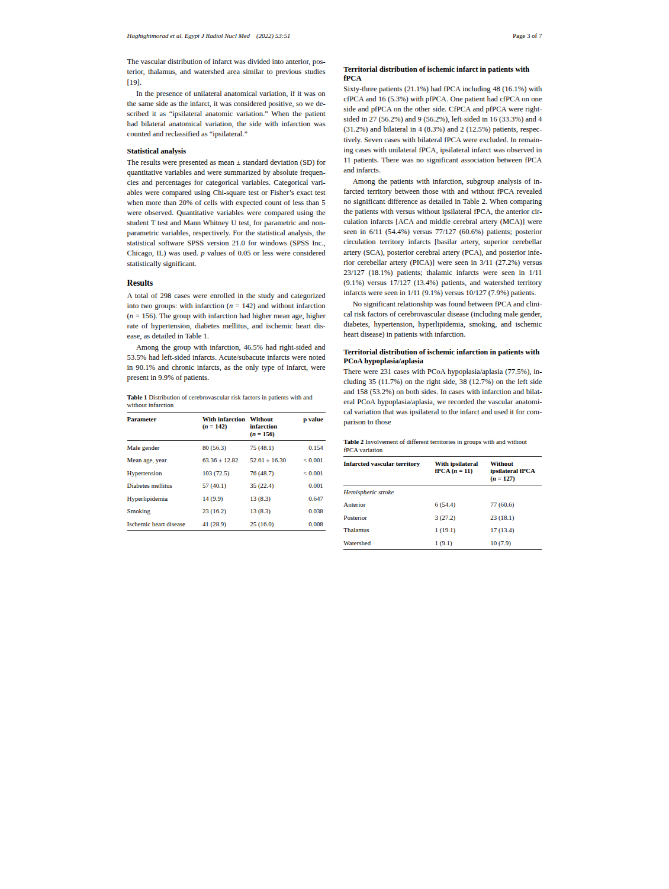Haghighimorad et al. Egypt J Radiol Nucl Med (2022) 53:51
Page 3 of 7
The vascular distribution of infarct was divided into anterior, posterior, thalamus, and watershed area similar to previous studies [19].
In the presence of unilateral anatomical variation, if it was on the same side as the infarct, it was considered positive, so we described it as “ipsilateral anatomic variation.” When the patient had bilateral anatomical variation, the side with infarction was counted and reclassified as “ipsilateral.”
Statistical analysis
The results were presented as mean ± standard deviation (SD) for quantitative variables and were summarized by absolute frequencies and percentages for categorical variables. Categorical variables were compared using Chi-square test or Fisher’s exact test when more than 20% of cells with expected count of less than 5 were observed. Quantitative variables were compared using the student T test and Mann Whitney U test, for parametric and nonparametric variables, respectively. For the statistical analysis, the statistical software SPSS version 21.0 for windows (SPSS Inc., Chicago, IL) was used. p values of 0.05 or less were considered statistically significant.
Results
A total of 298 cases were enrolled in the study and categorized into two groups: with infarction (n = 142) and without infarction (n = 156). The group with infarction had higher mean age, higher rate of hypertension, diabetes mellitus, and ischemic heart disease, as detailed in Table 1.
Among the group with infarction, 46.5% had right-sided and 53.5% had left-sided infarcts. Acute/subacute infarcts were noted in 90.1% and chronic infarcts, as the only type of infarct, were present in 9.9% of patients.
Table 1 Distribution of cerebrovascular risk factors in patients with and without infarction
| Parameter | With infarction ( n = 142) | Without infarction ( n = 156) | p value |
| --- | --- | --- | --- |
| Male gender | 80 (56.3) | 75 (48.1) | 0.154 |
| Mean age, year | 63.36 ± 12.82 | 52.61 ± 16.30 | < 0.001 |
| Hypertension | 103 (72.5) | 76 (48.7) | < 0.001 |
| Diabetes mellitus | 57 (40.1) | 35 (22.4) | 0.001 |
| Hyperlipidemia | 14 (9.9) | 13 (8.3) | 0.647 |
| Smoking | 23 (16.2) | 13 (8.3) | 0.038 |
| Ischemic heart disease | 41 (28.9) | 25 (16.0) | 0.008 |
Territorial distribution of ischemic infarct in patients with fPCA
Sixty-three patients (21.1%) had fPCA including 48 (16.1%) with cfPCA and 16 (5.3%) with pfPCA. One patient had cfPCA on one side and pfPCA on the other side. CfPCA and pfPCA were right-sided in 27 (56.2%) and 9 (56.2%), left-sided in 16 (33.3%) and 4 (31.2%) and bilateral in 4 (8.3%) and 2 (12.5%) patients, respectively. Seven cases with bilateral fPCA were excluded. In remaining cases with unilateral fPCA, ipsilateral infarct was observed in 11 patients. There was no significant association between fPCA and infarcts.
Among the patients with infarction, subgroup analysis of infarcted territory between those with and without fPCA revealed no significant difference as detailed in Table 2. When comparing the patients with versus without ipsilateral fPCA, the anterior circulation infarcts [ACA and middle cerebral artery (MCA)] were seen in 6/11 (54.4%) versus 77/127 (60.6%) patients; posterior circulation territory infarcts [basilar artery, superior cerebellar artery (SCA), posterior cerebral artery (PCA), and posterior inferior cerebellar artery (PICA)] were seen in 3/11 (27.2%) versus 23/127 (18.1%) patients; thalamic infarcts were seen in 1/11 (9.1%) versus 17/127 (13.4%) patients, and watershed territory infarcts were seen in 1/11 (9.1%) versus 10/127 (7.9%) patients.
No significant relationship was found between fPCA and clinical risk factors of cerebrovascular disease (including male gender, diabetes, hypertension, hyperlipidemia, smoking, and ischemic heart disease) in patients with infarction.
Territorial distribution of ischemic infarction in patients with PCoA hypoplasia/aplasia
There were 231 cases with PCoA hypoplasia/aplasia (77.5%), including 35 (11.7%) on the right side, 38 (12.7%) on the left side and 158 (53.2%) on both sides. In cases with infarction and bilateral PCoA hypoplasia/aplasia, we recorded the vascular anatomical variation that was ipsilateral to the infarct and used it for comparison to those
Table 2 Involvement of different territories in groups with and without fPCA variation
| Infarcted vascular territory | With ipsilateral fPCA ( n = 11) | Without ipsilateral fPCA ( n = 127) |
| --- | --- | --- |
| Hemispheric stroke |
| Anterior | 6 (54.4) | 77 (60.6) |
| Posterior | 3 (27.2) | 23 (18.1) |
| Thalamus | 1 (19.1) | 17 (13.4) |
| Watershed | 1 (9.1) | 10 (7.9) |